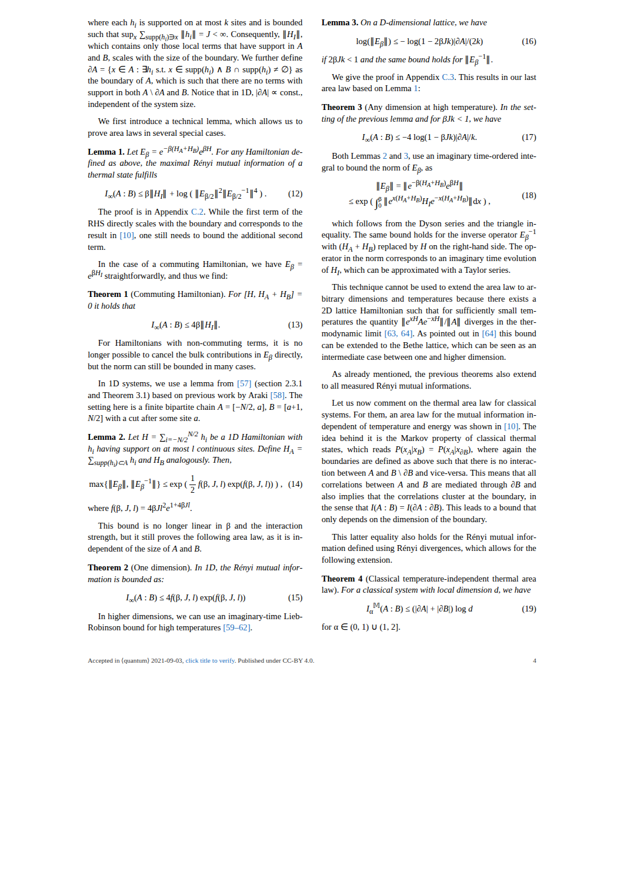where each hi is supported on at most k sites and is bounded such that supx ∑supp(hi)∋x ∥hi∥ = J < ∞. Consequently, ∥HI∥, which contains only those local terms that have support in A and B, scales with the size of the boundary. We further define ∂A = {x ∈ A : ∃hi s.t. x ∈ supp(hi) ∧ B ∩ supp(hi) ≠ ∅} as the boundary of A, which is such that there are no terms with support in both A \ ∂A and B. Notice that in 1D, |∂A| ∝ const., independent of the system size.
We first introduce a technical lemma, which allows us to prove area laws in several special cases.
Lemma 1. Let Eβ = e−β(HA+HB)eβH. For any Hamiltonian defined as above, the maximal Rényi mutual information of a thermal state fulfills
I∞(A : B) ≤ β∥HI∥ + log ( ∥Eβ/2∥2∥Eβ/2−1∥4 ) .
(12)
The proof is in Appendix C.2. While the first term of the RHS directly scales with the boundary and corresponds to the result in [10], one still needs to bound the additional second term.
In the case of a commuting Hamiltonian, we have Eβ = eβHI straightforwardly, and thus we find:
Theorem 1 (Commuting Hamiltonian). For [H, HA + HB] = 0 it holds that
I∞(A : B) ≤ 4β∥HI∥.
(13)
For Hamiltonians with non-commuting terms, it is no longer possible to cancel the bulk contributions in Eβ directly, but the norm can still be bounded in many cases.
In 1D systems, we use a lemma from [57] (section 2.3.1 and Theorem 3.1) based on previous work by Araki [58]. The setting here is a finite bipartite chain A = [−N/2, a], B = [a+1, N/2] with a cut after some site a.
Lemma 2. Let H = ∑i=−N/2N/2 hi be a 1D Hamiltonian with hi having support on at most l continuous sites. Define HA = ∑supp(hi)⊂A hi and HB analogously. Then,
max{∥Eβ∥, ∥Eβ−1∥} ≤ exp ( 12 f(β, J, l) exp(f(β, J, l)) ) ,
(14)
where f(β, J, l) = 4βJl2e1+4βJl.
This bound is no longer linear in β and the interaction strength, but it still proves the following area law, as it is independent of the size of A and B.
Theorem 2 (One dimension). In 1D, the Rényi mutual information is bounded as:
I∞(A : B) ≤ 4f(β, J, l) exp(f(β, J, l))
(15)
In higher dimensions, we can use an imaginary-time Lieb-Robinson bound for high temperatures [59–62].
Lemma 3. On a D-dimensional lattice, we have
log(∥Eβ∥) ≤ − log(1 − 2βJk)|∂A|/(2k)
(16)
if 2βJk < 1 and the same bound holds for ∥Eβ−1∥.
We give the proof in Appendix C.3. This results in our last area law based on Lemma 1:
Theorem 3 (Any dimension at high temperature). In the setting of the previous lemma and for βJk < 1, we have
I∞(A : B) ≤ −4 log(1 − βJk)|∂A|/k.
(17)
Both Lemmas 2 and 3, use an imaginary time-ordered integral to bound the norm of Eβ, as
∥Eβ∥ = ∥e−β(HA+HB)eβH∥
≤ exp ( ∫β 0 ∥ex(HA+HB)HI e−x(HA+HB)∥dx ) ,
(18)
which follows from the Dyson series and the triangle inequality. The same bound holds for the inverse operator Eβ−1 with (HA + HB) replaced by H on the right-hand side. The operator in the norm corresponds to an imaginary time evolution of HI, which can be approximated with a Taylor series.
This technique cannot be used to extend the area law to arbitrary dimensions and temperatures because there exists a 2D lattice Hamiltonian such that for sufficiently small temperatures the quantity ∥exHAe−xH∥/∥A∥ diverges in the thermodynamic limit [63, 64]. As pointed out in [64] this bound can be extended to the Bethe lattice, which can be seen as an intermediate case between one and higher dimension.
As already mentioned, the previous theorems also extend to all measured Rényi mutual informations.
Let us now comment on the thermal area law for classical systems. For them, an area law for the mutual information independent of temperature and energy was shown in [10]. The idea behind it is the Markov property of classical thermal states, which reads P(xA|xB) = P(xA|x∂B), where again the boundaries are defined as above such that there is no interaction between A and B \ ∂B and vice-versa. This means that all correlations between A and B are mediated through ∂B and also implies that the correlations cluster at the boundary, in the sense that I(A : B) = I(∂A : ∂B). This leads to a bound that only depends on the dimension of the boundary.
This latter equality also holds for the Rényi mutual information defined using Rényi divergences, which allows for the following extension.
Theorem 4 (Classical temperature-independent thermal area law). For a classical system with local dimension d, we have
Iα𝕄(A : B) ≤ (|∂A| + |∂B|) log d
(19)
for α ∈ (0, 1) ∪ (1, 2].
Accepted in ⟨quantum⟩ 2021-09-03, click title to verify. Published under CC-BY 4.0. 4